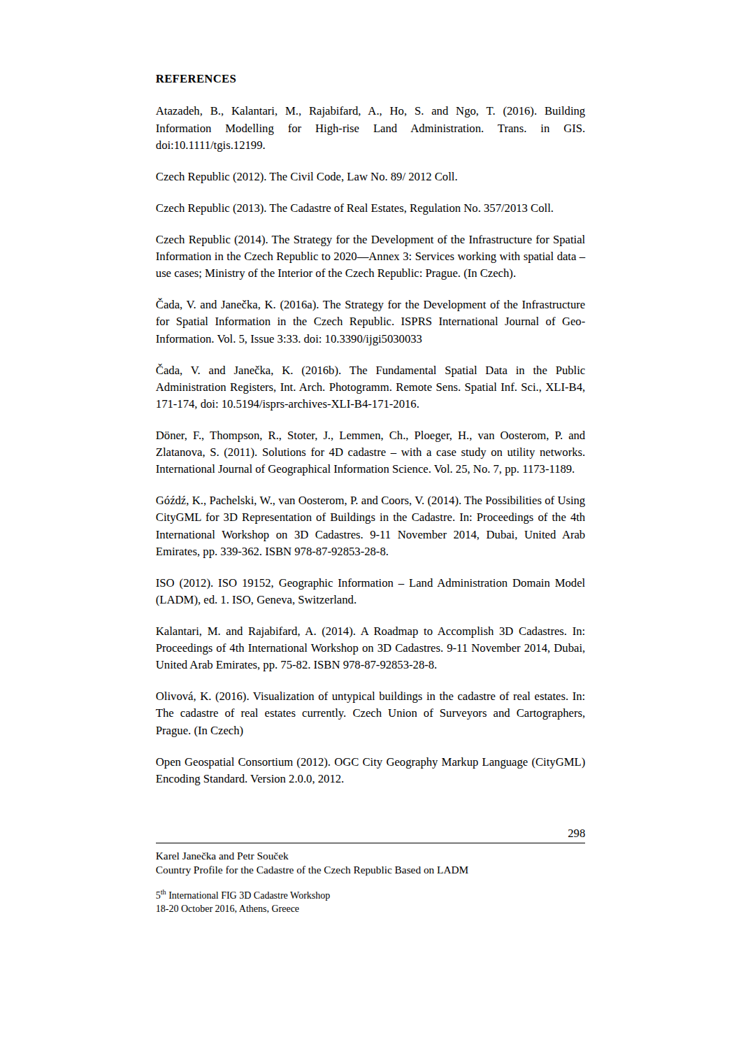References
Atazadeh, B., Kalantari, M., Rajabifard, A., Ho, S. and Ngo, T. (2016). Building Information Modelling for High-rise Land Administration. Trans. in GIS. doi:10.1111/tgis.12199.
Czech Republic (2012). The Civil Code, Law No. 89/ 2012 Coll.
Czech Republic (2013). The Cadastre of Real Estates, Regulation No. 357/2013 Coll.
Czech Republic (2014). The Strategy for the Development of the Infrastructure for Spatial Information in the Czech Republic to 2020—Annex 3: Services working with spatial data – use cases; Ministry of the Interior of the Czech Republic: Prague. (In Czech).
Čada, V. and Janečka, K. (2016a). The Strategy for the Development of the Infrastructure for Spatial Information in the Czech Republic. ISPRS International Journal of Geo-Information. Vol. 5, Issue 3:33. doi: 10.3390/ijgi5030033
Čada, V. and Janečka, K. (2016b). The Fundamental Spatial Data in the Public Administration Registers, Int. Arch. Photogramm. Remote Sens. Spatial Inf. Sci., XLI-B4, 171-174, doi: 10.5194/isprs-archives-XLI-B4-171-2016.
Döner, F., Thompson, R., Stoter, J., Lemmen, Ch., Ploeger, H., van Oosterom, P. and Zlatanova, S. (2011). Solutions for 4D cadastre – with a case study on utility networks. International Journal of Geographical Information Science. Vol. 25, No. 7, pp. 1173-1189.
Góźdź, K., Pachelski, W., van Oosterom, P. and Coors, V. (2014). The Possibilities of Using CityGML for 3D Representation of Buildings in the Cadastre. In: Proceedings of the 4th International Workshop on 3D Cadastres. 9-11 November 2014, Dubai, United Arab Emirates, pp. 339-362. ISBN 978-87-92853-28-8.
ISO (2012). ISO 19152, Geographic Information – Land Administration Domain Model (LADM), ed. 1. ISO, Geneva, Switzerland.
Kalantari, M. and Rajabifard, A. (2014). A Roadmap to Accomplish 3D Cadastres. In: Proceedings of 4th International Workshop on 3D Cadastres. 9-11 November 2014, Dubai, United Arab Emirates, pp. 75-82. ISBN 978-87-92853-28-8.
Olivová, K. (2016). Visualization of untypical buildings in the cadastre of real estates. In: The cadastre of real estates currently. Czech Union of Surveyors and Cartographers, Prague. (In Czech)
Open Geospatial Consortium (2012). OGC City Geography Markup Language (CityGML) Encoding Standard. Version 2.0.0, 2012.
298
Karel Janečka and Petr Souček
Country Profile for the Cadastre of the Czech Republic Based on LADM
5th International FIG 3D Cadastre Workshop
18-20 October 2016, Athens, Greece